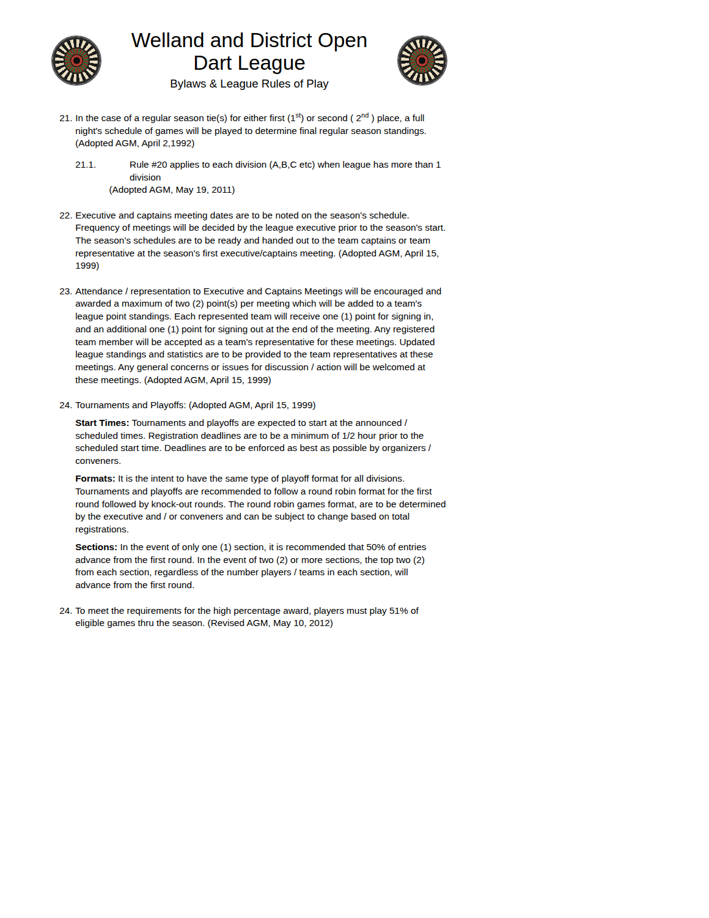Welland and District Open Dart League
Bylaws & League Rules of Play
21. In the case of a regular season tie(s) for either first (1st) or second ( 2nd ) place, a full night's schedule of games will be played to determine final regular season standings. (Adopted AGM, April 2,1992)
21.1. Rule #20 applies to each division (A,B,C etc) when league has more than 1 division (Adopted AGM, May 19, 2011)
22. Executive and captains meeting dates are to be noted on the season's schedule. Frequency of meetings will be decided by the league executive prior to the season's start. The season’s schedules are to be ready and handed out to the team captains or team representative at the season's first executive/captains meeting. (Adopted AGM, April 15, 1999)
23. Attendance / representation to Executive and Captains Meetings will be encouraged and awarded a maximum of two (2) point(s) per meeting which will be added to a team's league point standings. Each represented team will receive one (1) point for signing in, and an additional one (1) point for signing out at the end of the meeting. Any registered team member will be accepted as a team's representative for these meetings. Updated league standings and statistics are to be provided to the team representatives at these meetings. Any general concerns or issues for discussion / action will be welcomed at these meetings. (Adopted AGM, April 15, 1999)
24.
Tournaments and Playoffs: (Adopted AGM, April 15, 1999)
Start Times: Tournaments and playoffs are expected to start at the announced / scheduled times. Registration deadlines are to be a minimum of 1/2 hour prior to the scheduled start time. Deadlines are to be enforced as best as possible by organizers / conveners.
Formats: It is the intent to have the same type of playoff format for all divisions. Tournaments and playoffs are recommended to follow a round robin format for the first round followed by knock-out rounds. The round robin games format, are to be determined by the executive and / or conveners and can be subject to change based on total registrations.
Sections: In the event of only one (1) section, it is recommended that 50% of entries advance from the first round. In the event of two (2) or more sections, the top two (2) from each section, regardless of the number players / teams in each section, will advance from the first round.
24. To meet the requirements for the high percentage award, players must play 51% of eligible games thru the season. (Revised AGM, May 10, 2012)